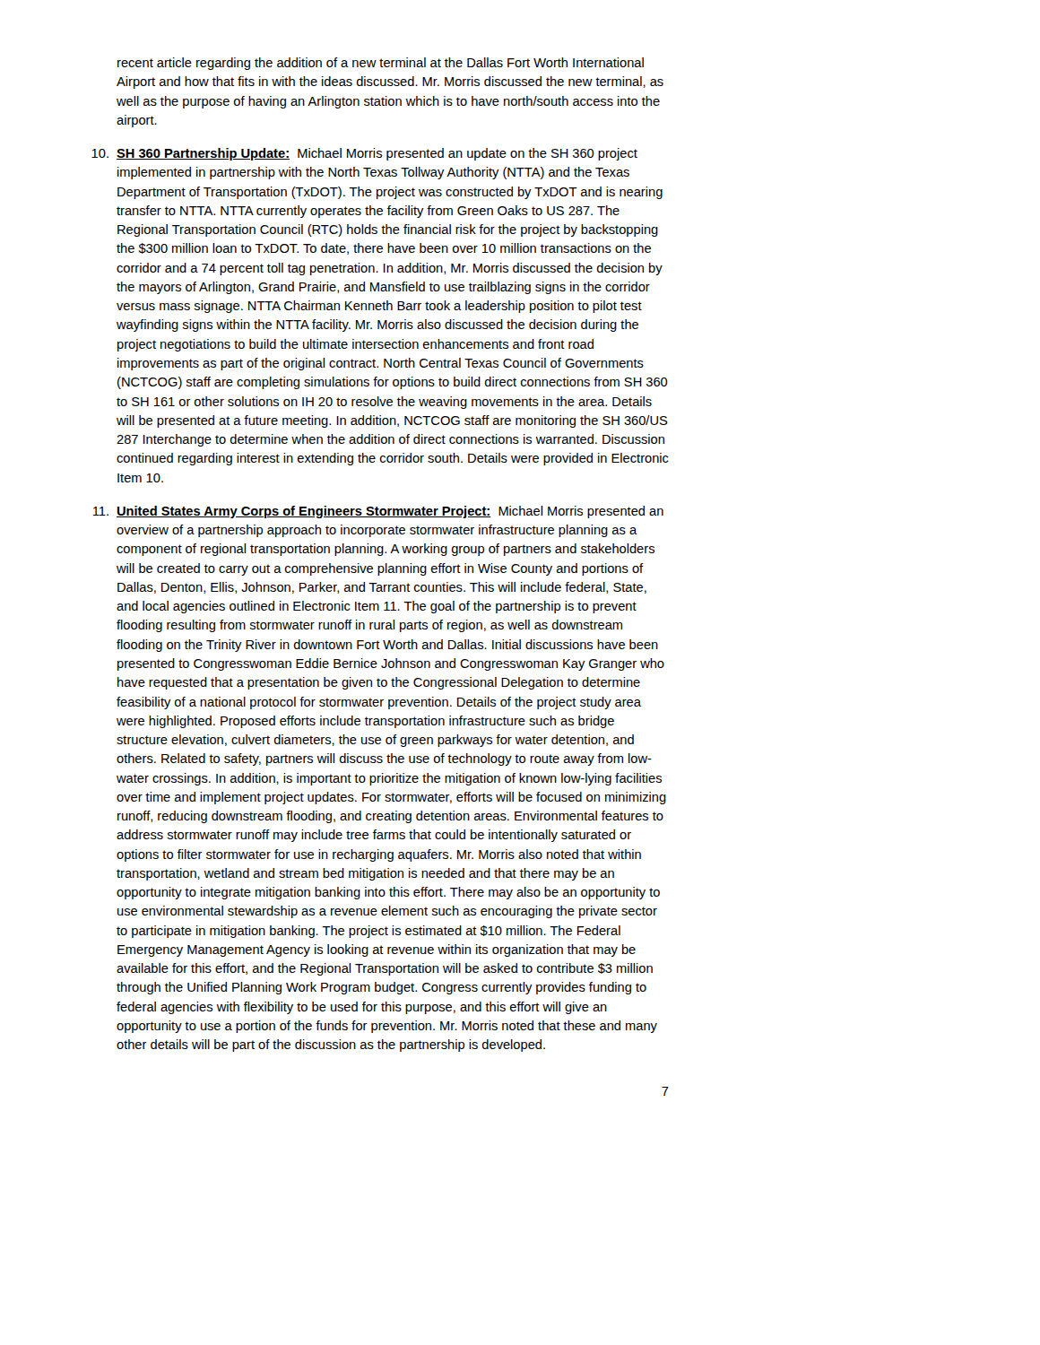recent article regarding the addition of a new terminal at the Dallas Fort Worth International Airport and how that fits in with the ideas discussed. Mr. Morris discussed the new terminal, as well as the purpose of having an Arlington station which is to have north/south access into the airport.
SH 360 Partnership Update: Michael Morris presented an update on the SH 360 project implemented in partnership with the North Texas Tollway Authority (NTTA) and the Texas Department of Transportation (TxDOT). The project was constructed by TxDOT and is nearing transfer to NTTA. NTTA currently operates the facility from Green Oaks to US 287. The Regional Transportation Council (RTC) holds the financial risk for the project by backstopping the $300 million loan to TxDOT. To date, there have been over 10 million transactions on the corridor and a 74 percent toll tag penetration. In addition, Mr. Morris discussed the decision by the mayors of Arlington, Grand Prairie, and Mansfield to use trailblazing signs in the corridor versus mass signage. NTTA Chairman Kenneth Barr took a leadership position to pilot test wayfinding signs within the NTTA facility. Mr. Morris also discussed the decision during the project negotiations to build the ultimate intersection enhancements and front road improvements as part of the original contract. North Central Texas Council of Governments (NCTCOG) staff are completing simulations for options to build direct connections from SH 360 to SH 161 or other solutions on IH 20 to resolve the weaving movements in the area. Details will be presented at a future meeting. In addition, NCTCOG staff are monitoring the SH 360/US 287 Interchange to determine when the addition of direct connections is warranted. Discussion continued regarding interest in extending the corridor south. Details were provided in Electronic Item 10.
United States Army Corps of Engineers Stormwater Project: Michael Morris presented an overview of a partnership approach to incorporate stormwater infrastructure planning as a component of regional transportation planning. A working group of partners and stakeholders will be created to carry out a comprehensive planning effort in Wise County and portions of Dallas, Denton, Ellis, Johnson, Parker, and Tarrant counties. This will include federal, State, and local agencies outlined in Electronic Item 11. The goal of the partnership is to prevent flooding resulting from stormwater runoff in rural parts of region, as well as downstream flooding on the Trinity River in downtown Fort Worth and Dallas. Initial discussions have been presented to Congresswoman Eddie Bernice Johnson and Congresswoman Kay Granger who have requested that a presentation be given to the Congressional Delegation to determine feasibility of a national protocol for stormwater prevention. Details of the project study area were highlighted. Proposed efforts include transportation infrastructure such as bridge structure elevation, culvert diameters, the use of green parkways for water detention, and others. Related to safety, partners will discuss the use of technology to route away from low-water crossings. In addition, is important to prioritize the mitigation of known low-lying facilities over time and implement project updates. For stormwater, efforts will be focused on minimizing runoff, reducing downstream flooding, and creating detention areas. Environmental features to address stormwater runoff may include tree farms that could be intentionally saturated or options to filter stormwater for use in recharging aquafers. Mr. Morris also noted that within transportation, wetland and stream bed mitigation is needed and that there may be an opportunity to integrate mitigation banking into this effort. There may also be an opportunity to use environmental stewardship as a revenue element such as encouraging the private sector to participate in mitigation banking. The project is estimated at $10 million. The Federal Emergency Management Agency is looking at revenue within its organization that may be available for this effort, and the Regional Transportation will be asked to contribute $3 million through the Unified Planning Work Program budget. Congress currently provides funding to federal agencies with flexibility to be used for this purpose, and this effort will give an opportunity to use a portion of the funds for prevention. Mr. Morris noted that these and many other details will be part of the discussion as the partnership is developed.
7